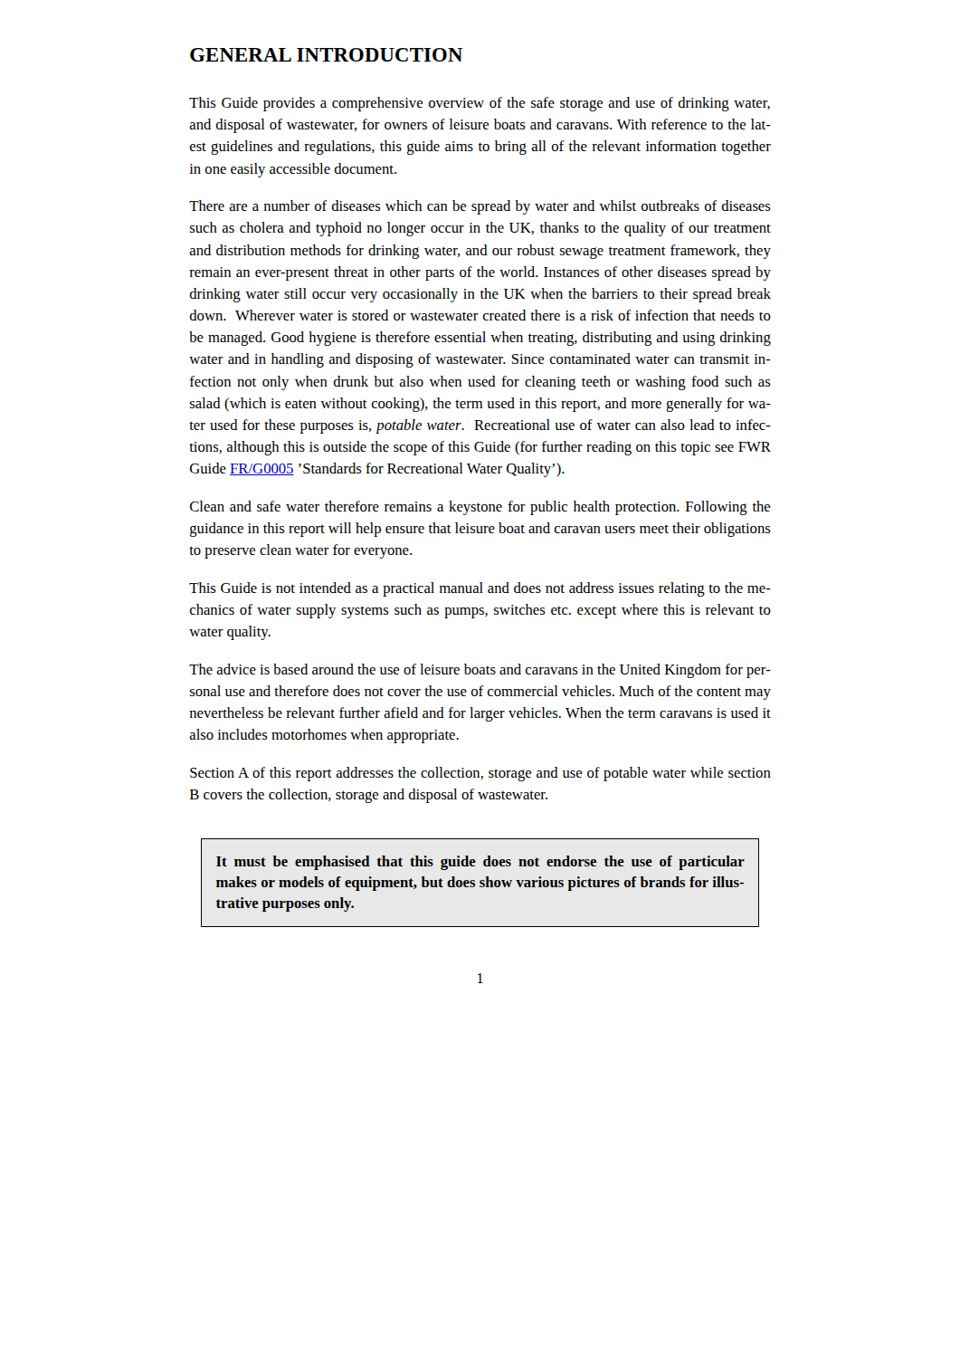GENERAL INTRODUCTION
This Guide provides a comprehensive overview of the safe storage and use of drinking water, and disposal of wastewater, for owners of leisure boats and caravans. With reference to the latest guidelines and regulations, this guide aims to bring all of the relevant information together in one easily accessible document.
There are a number of diseases which can be spread by water and whilst outbreaks of diseases such as cholera and typhoid no longer occur in the UK, thanks to the quality of our treatment and distribution methods for drinking water, and our robust sewage treatment framework, they remain an ever-present threat in other parts of the world. Instances of other diseases spread by drinking water still occur very occasionally in the UK when the barriers to their spread break down. Wherever water is stored or wastewater created there is a risk of infection that needs to be managed. Good hygiene is therefore essential when treating, distributing and using drinking water and in handling and disposing of wastewater. Since contaminated water can transmit infection not only when drunk but also when used for cleaning teeth or washing food such as salad (which is eaten without cooking), the term used in this report, and more generally for water used for these purposes is, potable water. Recreational use of water can also lead to infections, although this is outside the scope of this Guide (for further reading on this topic see FWR Guide FR/G0005 ’Standards for Recreational Water Quality’).
Clean and safe water therefore remains a keystone for public health protection. Following the guidance in this report will help ensure that leisure boat and caravan users meet their obligations to preserve clean water for everyone.
This Guide is not intended as a practical manual and does not address issues relating to the mechanics of water supply systems such as pumps, switches etc. except where this is relevant to water quality.
The advice is based around the use of leisure boats and caravans in the United Kingdom for personal use and therefore does not cover the use of commercial vehicles. Much of the content may nevertheless be relevant further afield and for larger vehicles. When the term caravans is used it also includes motorhomes when appropriate.
Section A of this report addresses the collection, storage and use of potable water while section B covers the collection, storage and disposal of wastewater.
It must be emphasised that this guide does not endorse the use of particular makes or models of equipment, but does show various pictures of brands for illustrative purposes only.
1